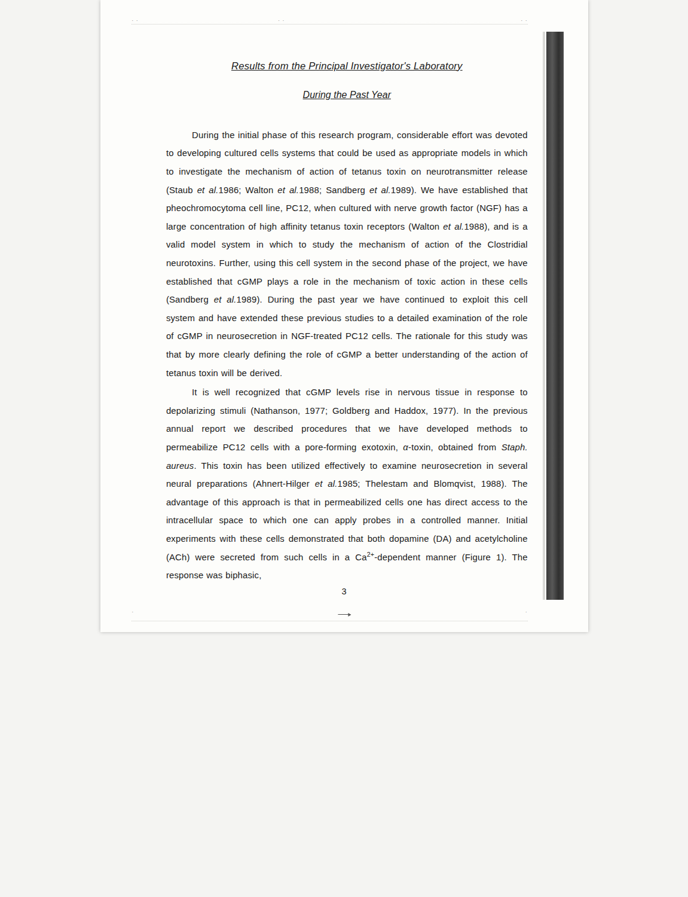· · · · · · · ·
Results from the Principal Investigator's Laboratory
During the Past Year
During the initial phase of this research program, considerable effort was devoted to developing cultured cells systems that could be used as appropriate models in which to investigate the mechanism of action of tetanus toxin on neurotransmitter release (Staub et al. 1986; Walton et al. 1988; Sandberg et al. 1989). We have established that pheochromocytoma cell line, PC12, when cultured with nerve growth factor (NGF) has a large concentration of high affinity tetanus toxin receptors (Walton et al. 1988), and is a valid model system in which to study the mechanism of action of the Clostridial neurotoxins. Further, using this cell system in the second phase of the project, we have established that cGMP plays a role in the mechanism of toxic action in these cells (Sandberg et al. 1989). During the past year we have continued to exploit this cell system and have extended these previous studies to a detailed examination of the role of cGMP in neurosecretion in NGF-treated PC12 cells. The rationale for this study was that by more clearly defining the role of cGMP a better understanding of the action of tetanus toxin will be derived.
It is well recognized that cGMP levels rise in nervous tissue in response to depolarizing stimuli (Nathanson, 1977; Goldberg and Haddox, 1977). In the previous annual report we described procedures that we have developed methods to permeabilize PC12 cells with a pore-forming exotoxin, α-toxin, obtained from Staph. aureus. This toxin has been utilized effectively to examine neurosecretion in several neural preparations (Ahnert-Hilger et al. 1985; Thelestam and Blomqvist, 1988). The advantage of this approach is that in permeabilized cells one has direct access to the intracellular space to which one can apply probes in a controlled manner. Initial experiments with these cells demonstrated that both dopamine (DA) and acetylcholine (ACh) were secreted from such cells in a Ca2+-dependent manner (Figure 1). The response was biphasic,
3